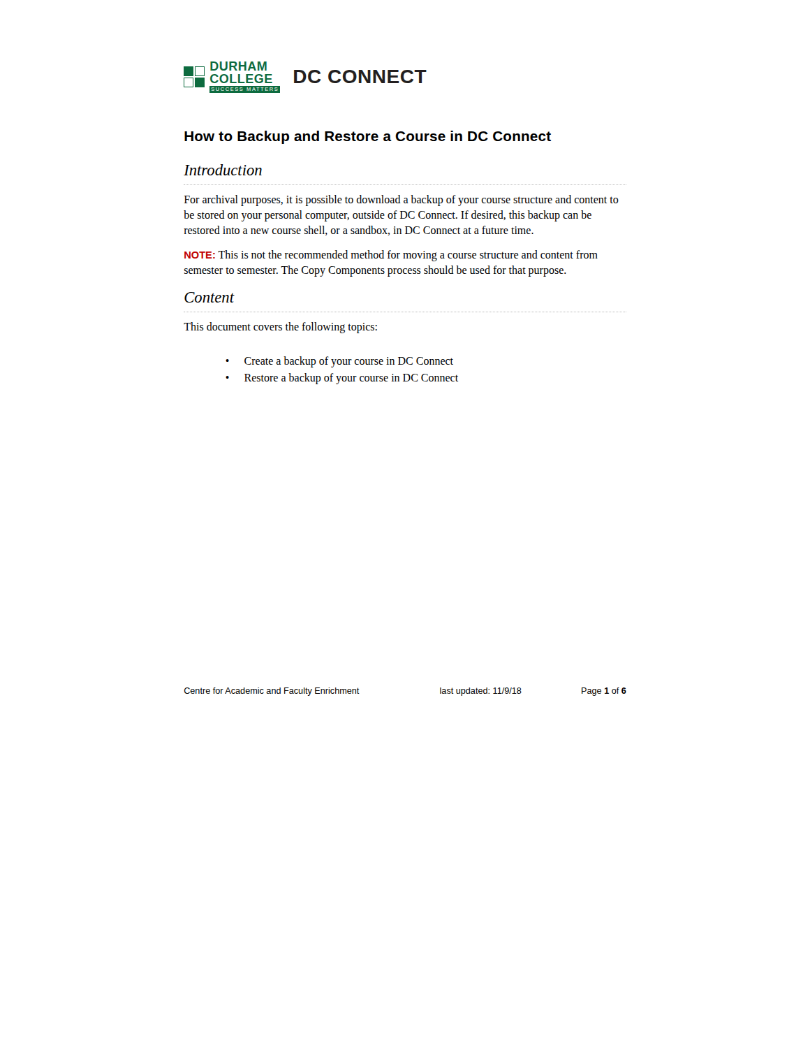DURHAM COLLEGE SUCCESS MATTERS
DC CONNECT
How to Backup and Restore a Course in DC Connect
Introduction
For archival purposes, it is possible to download a backup of your course structure and content to be stored on your personal computer, outside of DC Connect. If desired, this backup can be restored into a new course shell, or a sandbox, in DC Connect at a future time.
NOTE: This is not the recommended method for moving a course structure and content from semester to semester. The Copy Components process should be used for that purpose.
Content
This document covers the following topics:
Create a backup of your course in DC Connect
Restore a backup of your course in DC Connect
Centre for Academic and Faculty Enrichment
last updated: 11/9/18
Page 1 of 6